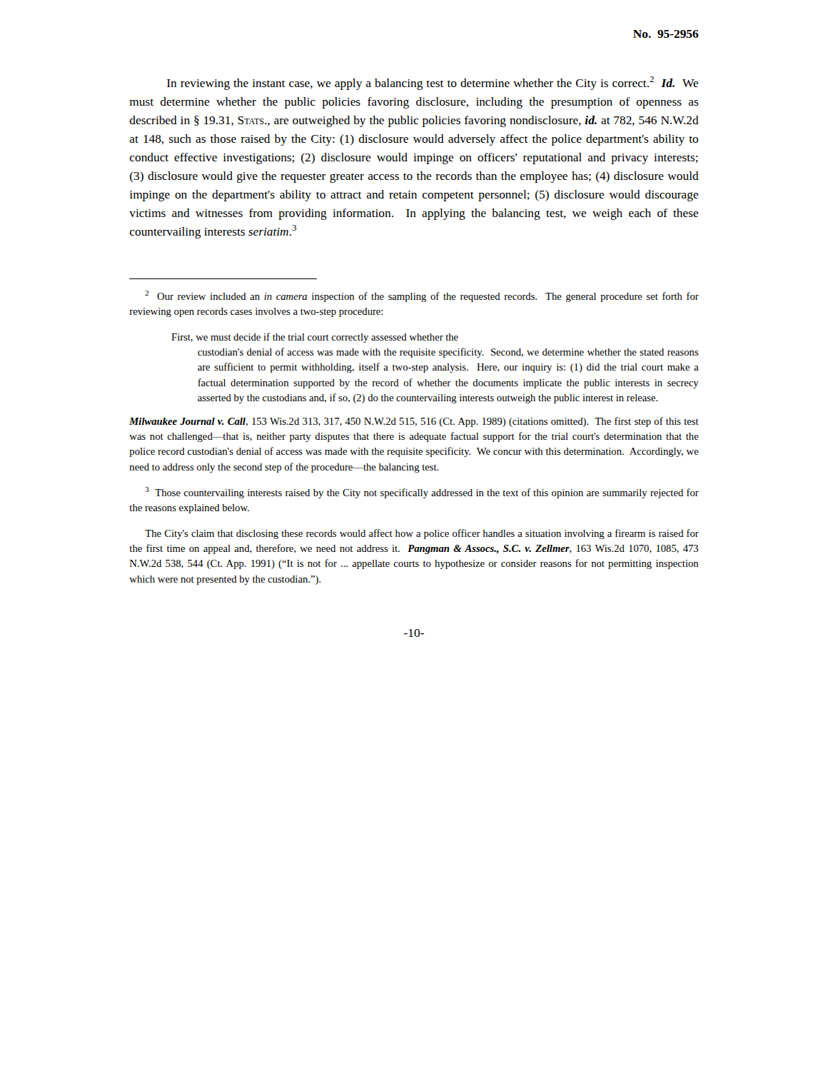No. 95-2956
In reviewing the instant case, we apply a balancing test to determine whether the City is correct.2 Id. We must determine whether the public policies favoring disclosure, including the presumption of openness as described in § 19.31, Stats., are outweighed by the public policies favoring nondisclosure, id. at 782, 546 N.W.2d at 148, such as those raised by the City: (1) disclosure would adversely affect the police department's ability to conduct effective investigations; (2) disclosure would impinge on officers' reputational and privacy interests; (3) disclosure would give the requester greater access to the records than the employee has; (4) disclosure would impinge on the department's ability to attract and retain competent personnel; (5) disclosure would discourage victims and witnesses from providing information. In applying the balancing test, we weigh each of these countervailing interests seriatim.3
2 Our review included an in camera inspection of the sampling of the requested records. The general procedure set forth for reviewing open records cases involves a two-step procedure:
First, we must decide if the trial court correctly assessed whether the
custodian's denial of access was made with the requisite specificity. Second, we determine whether the stated reasons are sufficient to permit withholding, itself a two-step analysis. Here, our inquiry is: (1) did the trial court make a factual determination supported by the record of whether the documents implicate the public interests in secrecy asserted by the custodians and, if so, (2) do the countervailing interests outweigh the public interest in release.
Milwaukee Journal v. Call, 153 Wis.2d 313, 317, 450 N.W.2d 515, 516 (Ct. App. 1989) (citations omitted). The first step of this test was not challenged—that is, neither party disputes that there is adequate factual support for the trial court's determination that the police record custodian's denial of access was made with the requisite specificity. We concur with this determination. Accordingly, we need to address only the second step of the procedure—the balancing test.
3 Those countervailing interests raised by the City not specifically addressed in the text of this opinion are summarily rejected for the reasons explained below.
The City's claim that disclosing these records would affect how a police officer handles a situation involving a firearm is raised for the first time on appeal and, therefore, we need not address it. Pangman & Assocs., S.C. v. Zellmer, 163 Wis.2d 1070, 1085, 473 N.W.2d 538, 544 (Ct. App. 1991) (“It is not for ... appellate courts to hypothesize or consider reasons for not permitting inspection which were not presented by the custodian.”).
-10-